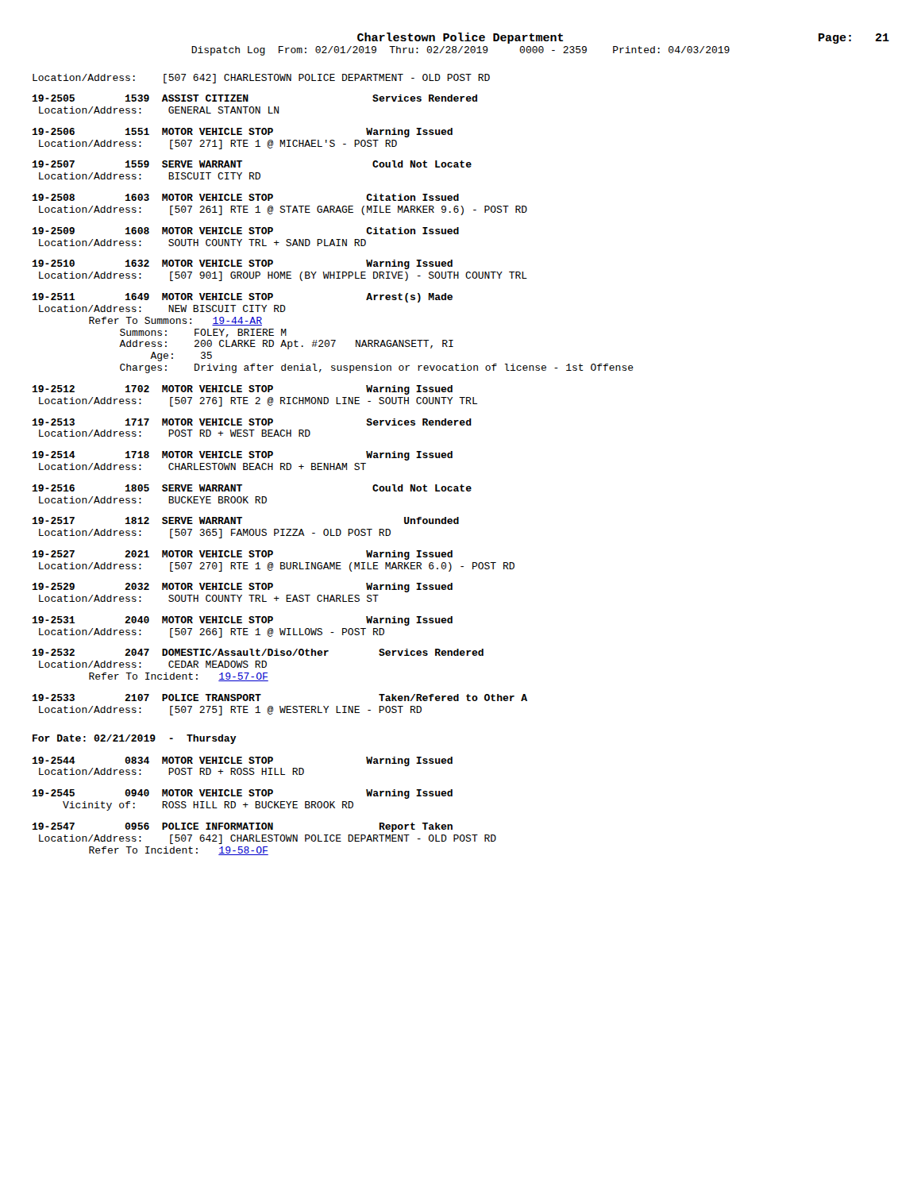Charlestown Police Department Page: 21
Dispatch Log From: 02/01/2019 Thru: 02/28/2019 0000 - 2359 Printed: 04/03/2019
Location/Address: [507 642] CHARLESTOWN POLICE DEPARTMENT - OLD POST RD
19-2505 1539 ASSIST CITIZEN Services Rendered
Location/Address: GENERAL STANTON LN
19-2506 1551 MOTOR VEHICLE STOP Warning Issued
Location/Address: [507 271] RTE 1 @ MICHAEL'S - POST RD
19-2507 1559 SERVE WARRANT Could Not Locate
Location/Address: BISCUIT CITY RD
19-2508 1603 MOTOR VEHICLE STOP Citation Issued
Location/Address: [507 261] RTE 1 @ STATE GARAGE (MILE MARKER 9.6) - POST RD
19-2509 1608 MOTOR VEHICLE STOP Citation Issued
Location/Address: SOUTH COUNTY TRL + SAND PLAIN RD
19-2510 1632 MOTOR VEHICLE STOP Warning Issued
Location/Address: [507 901] GROUP HOME (BY WHIPPLE DRIVE) - SOUTH COUNTY TRL
19-2511 1649 MOTOR VEHICLE STOP Arrest(s) Made
Location/Address: NEW BISCUIT CITY RD
Refer To Summons: 19-44-AR
Summons: FOLEY, BRIERE M
Address: 200 CLARKE RD Apt. #207 NARRAGANSETT, RI
Age: 35
Charges: Driving after denial, suspension or revocation of license - 1st Offense
19-2512 1702 MOTOR VEHICLE STOP Warning Issued
Location/Address: [507 276] RTE 2 @ RICHMOND LINE - SOUTH COUNTY TRL
19-2513 1717 MOTOR VEHICLE STOP Services Rendered
Location/Address: POST RD + WEST BEACH RD
19-2514 1718 MOTOR VEHICLE STOP Warning Issued
Location/Address: CHARLESTOWN BEACH RD + BENHAM ST
19-2516 1805 SERVE WARRANT Could Not Locate
Location/Address: BUCKEYE BROOK RD
19-2517 1812 SERVE WARRANT Unfounded
Location/Address: [507 365] FAMOUS PIZZA - OLD POST RD
19-2527 2021 MOTOR VEHICLE STOP Warning Issued
Location/Address: [507 270] RTE 1 @ BURLINGAME (MILE MARKER 6.0) - POST RD
19-2529 2032 MOTOR VEHICLE STOP Warning Issued
Location/Address: SOUTH COUNTY TRL + EAST CHARLES ST
19-2531 2040 MOTOR VEHICLE STOP Warning Issued
Location/Address: [507 266] RTE 1 @ WILLOWS - POST RD
19-2532 2047 DOMESTIC/Assault/Diso/Other Services Rendered
Location/Address: CEDAR MEADOWS RD
Refer To Incident: 19-57-OF
19-2533 2107 POLICE TRANSPORT Taken/Refered to Other A
Location/Address: [507 275] RTE 1 @ WESTERLY LINE - POST RD
For Date: 02/21/2019 - Thursday
19-2544 0834 MOTOR VEHICLE STOP Warning Issued
Location/Address: POST RD + ROSS HILL RD
19-2545 0940 MOTOR VEHICLE STOP Warning Issued
Vicinity of: ROSS HILL RD + BUCKEYE BROOK RD
19-2547 0956 POLICE INFORMATION Report Taken
Location/Address: [507 642] CHARLESTOWN POLICE DEPARTMENT - OLD POST RD
Refer To Incident: 19-58-OF